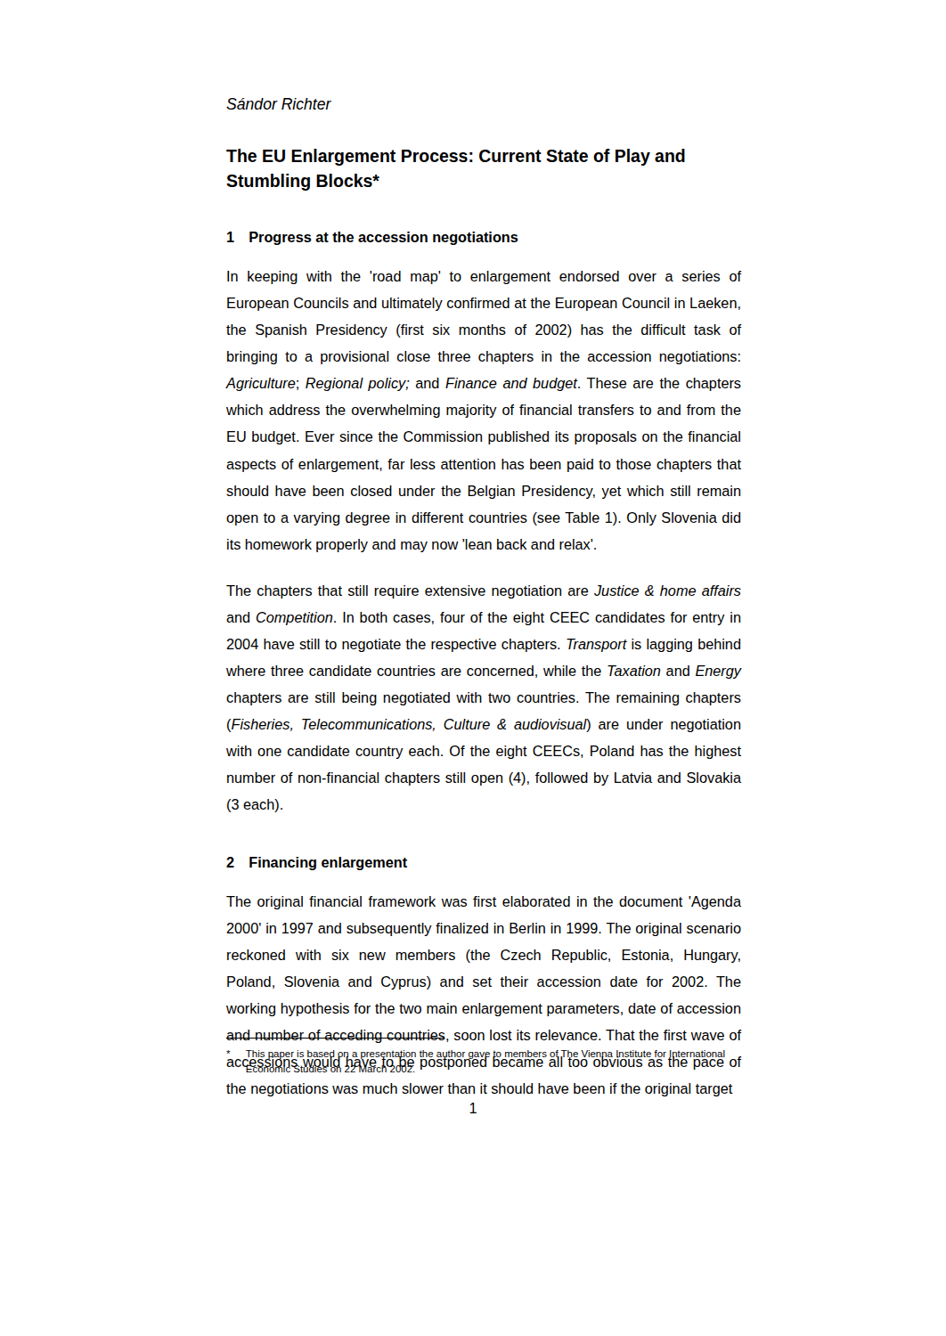Sándor Richter
The EU Enlargement Process: Current State of Play and Stumbling Blocks*
1 Progress at the accession negotiations
In keeping with the 'road map' to enlargement endorsed over a series of European Councils and ultimately confirmed at the European Council in Laeken, the Spanish Presidency (first six months of 2002) has the difficult task of bringing to a provisional close three chapters in the accession negotiations: Agriculture; Regional policy; and Finance and budget. These are the chapters which address the overwhelming majority of financial transfers to and from the EU budget. Ever since the Commission published its proposals on the financial aspects of enlargement, far less attention has been paid to those chapters that should have been closed under the Belgian Presidency, yet which still remain open to a varying degree in different countries (see Table 1). Only Slovenia did its homework properly and may now 'lean back and relax'.
The chapters that still require extensive negotiation are Justice & home affairs and Competition. In both cases, four of the eight CEEC candidates for entry in 2004 have still to negotiate the respective chapters. Transport is lagging behind where three candidate countries are concerned, while the Taxation and Energy chapters are still being negotiated with two countries. The remaining chapters (Fisheries, Telecommunications, Culture & audiovisual) are under negotiation with one candidate country each. Of the eight CEECs, Poland has the highest number of non-financial chapters still open (4), followed by Latvia and Slovakia (3 each).
2 Financing enlargement
The original financial framework was first elaborated in the document 'Agenda 2000' in 1997 and subsequently finalized in Berlin in 1999. The original scenario reckoned with six new members (the Czech Republic, Estonia, Hungary, Poland, Slovenia and Cyprus) and set their accession date for 2002. The working hypothesis for the two main enlargement parameters, date of accession and number of acceding countries, soon lost its relevance. That the first wave of accessions would have to be postponed became all too obvious as the pace of the negotiations was much slower than it should have been if the original target
*This paper is based on a presentation the author gave to members of The Vienna Institute for International Economic Studies on 22 March 2002.
1